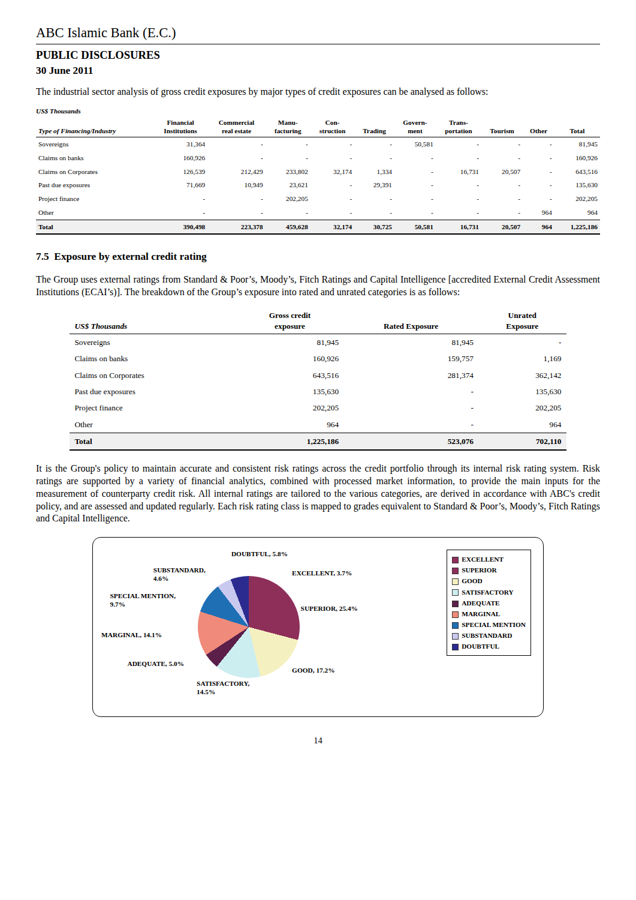ABC Islamic Bank (E.C.)
PUBLIC DISCLOSURES
30 June 2011
The industrial sector analysis of gross credit exposures by major types of credit exposures can be analysed as follows:
US$ Thousands
| Type of Financing/Industry | Financial Institutions | Commercial real estate | Manu- facturing | Con- struction | Trading | Govern- ment | Trans- portation | Tourism | Other | Total |
| --- | --- | --- | --- | --- | --- | --- | --- | --- | --- | --- |
| Sovereigns | 31,364 | - | - | - | - | 50,581 | - | - | - | 81,945 |
| Claims on banks | 160,926 | - | - | - | - | - | - | - | - | 160,926 |
| Claims on Corporates | 126,539 | 212,429 | 233,802 | 32,174 | 1,334 | - | 16,731 | 20,507 | - | 643,516 |
| Past due exposures | 71,669 | 10,949 | 23,621 | - | 29,391 | - | - | - | - | 135,630 |
| Project finance | - | - | 202,205 | - | - | - | - | - | - | 202,205 |
| Other | - | - | - | - | - | - | - | - | 964 | 964 |
| Total | 390,498 | 223,378 | 459,628 | 32,174 | 30,725 | 50,581 | 16,731 | 20,507 | 964 | 1,225,186 |
7.5 Exposure by external credit rating
The Group uses external ratings from Standard & Poor’s, Moody’s, Fitch Ratings and Capital Intelligence [accredited External Credit Assessment Institutions (ECAI’s)]. The breakdown of the Group’s exposure into rated and unrated categories is as follows:
| US$ Thousands | Gross credit exposure | Rated Exposure | Unrated Exposure |
| --- | --- | --- | --- |
| Sovereigns | 81,945 | 81,945 | - |
| Claims on banks | 160,926 | 159,757 | 1,169 |
| Claims on Corporates | 643,516 | 281,374 | 362,142 |
| Past due exposures | 135,630 | - | 135,630 |
| Project finance | 202,205 | - | 202,205 |
| Other | 964 | - | 964 |
| Total | 1,225,186 | 523,076 | 702,110 |
It is the Group's policy to maintain accurate and consistent risk ratings across the credit portfolio through its internal risk rating system. Risk ratings are supported by a variety of financial analytics, combined with processed market information, to provide the main inputs for the measurement of counterparty credit risk. All internal ratings are tailored to the various categories, are derived in accordance with ABC's credit policy, and are assessed and updated regularly. Each risk rating class is mapped to grades equivalent to Standard & Poor’s, Moody’s, Fitch Ratings and Capital Intelligence.
DOUBTFUL, 5.8%
SUBSTANDARD,
4.6%
SPECIAL MENTION,
9.7%
MARGINAL, 14.1%
ADEQUATE, 5.0%
SATISFACTORY,
14.5%
GOOD, 17.2%
SUPERIOR, 25.4%
EXCELLENT, 3.7%
EXCELLENT
SUPERIOR
GOOD
SATISFACTORY
ADEQUATE
MARGINAL
SPECIAL MENTION
SUBSTANDARD
DOUBTFUL
14